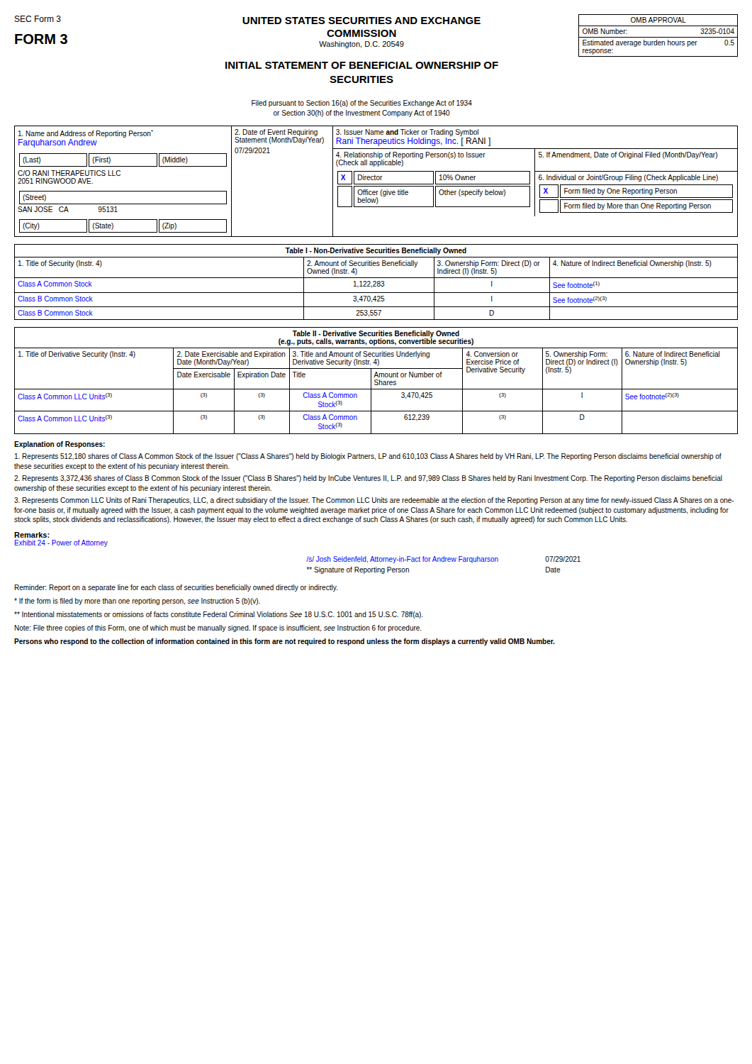SEC Form 3
FORM 3
UNITED STATES SECURITIES AND EXCHANGE
COMMISSION
Washington, D.C. 20549
INITIAL STATEMENT OF BENEFICIAL OWNERSHIP OF
SECURITIES
Filed pursuant to Section 16(a) of the Securities Exchange Act of 1934
or Section 30(h) of the Investment Company Act of 1940
OMB APPROVAL
OMB Number: 3235-0104
Estimated average burden hours per response: 0.5
| 1. Name and Address of Reporting Person * Farquharson Andrew / (Last) / (First) / (Middle) / C/O RANI THERAPEUTICS LLC 2051 RINGWOOD AVE. / (Street) / SAN JOSE CA 95131 / (City) / (State) / (Zip) / | 2. Date of Event Requiring Statement (Month/Day/Year) 07/29/2021 | / 3. Issuer Name and Ticker or Trading Symbol Rani Therapeutics Holdings, Inc. [ RANI ] / / 4. Relationship of Reporting Person(s) to Issuer (Check all applicable) / X / Director / 10% Owner / / / Officer (give title below) / Other (specify below) / / / 5. If Amendment, Date of Original Filed (Month/Day/Year) / / 6. Individual or Joint/Group Filing (Check Applicable Line) / X / Form filed by One Reporting Person / / / Form filed by More than One Reporting Person / / / |
| Table I - Non-Derivative Securities Beneficially Owned |
| 1. Title of Security (Instr. 4) | 2. Amount of Securities Beneficially Owned (Instr. 4) | 3. Ownership Form: Direct (D) or Indirect (I) (Instr. 5) | 4. Nature of Indirect Beneficial Ownership (Instr. 5) |
| Class A Common Stock | 1,122,283 | I | See footnote (1) |
| Class B Common Stock | 3,470,425 | I | See footnote (2)(3) |
| Class B Common Stock | 253,557 | D | |
| Table II - Derivative Securities Beneficially Owned (e.g., puts, calls, warrants, options, convertible securities) |
| 1. Title of Derivative Security (Instr. 4) | 2. Date Exercisable and Expiration Date (Month/Day/Year) | 3. Title and Amount of Securities Underlying Derivative Security (Instr. 4) | 4. Conversion or Exercise Price of Derivative Security | 5. Ownership Form: Direct (D) or Indirect (I) (Instr. 5) | 6. Nature of Indirect Beneficial Ownership (Instr. 5) |
| Date Exercisable | Expiration Date | Title | Amount or Number of Shares |
| Class A Common LLC Units (3) | (3) | (3) | Class A Common Stock (3) | 3,470,425 | (3) | I | See footnote (2)(3) |
| Class A Common LLC Units (3) | (3) | (3) | Class A Common Stock (3) | 612,239 | (3) | D | |
Explanation of Responses:
1. Represents 512,180 shares of Class A Common Stock of the Issuer ("Class A Shares") held by Biologix Partners, LP and 610,103 Class A Shares held by VH Rani, LP. The Reporting Person disclaims beneficial ownership of these securities except to the extent of his pecuniary interest therein.
2. Represents 3,372,436 shares of Class B Common Stock of the Issuer ("Class B Shares") held by InCube Ventures II, L.P. and 97,989 Class B Shares held by Rani Investment Corp. The Reporting Person disclaims beneficial ownership of these securities except to the extent of his pecuniary interest therein.
3. Represents Common LLC Units of Rani Therapeutics, LLC, a direct subsidiary of the Issuer. The Common LLC Units are redeemable at the election of the Reporting Person at any time for newly-issued Class A Shares on a one-for-one basis or, if mutually agreed with the Issuer, a cash payment equal to the volume weighted average market price of one Class A Share for each Common LLC Unit redeemed (subject to customary adjustments, including for stock splits, stock dividends and reclassifications). However, the Issuer may elect to effect a direct exchange of such Class A Shares (or such cash, if mutually agreed) for such Common LLC Units.
Remarks:
Exhibit 24 - Power of Attorney
| /s/ Josh Seidenfeld, Attorney-in-Fact for Andrew Farquharson | 07/29/2021 |
| ** Signature of Reporting Person | Date |
Reminder: Report on a separate line for each class of securities beneficially owned directly or indirectly.
* If the form is filed by more than one reporting person, see Instruction 5 (b)(v).
** Intentional misstatements or omissions of facts constitute Federal Criminal Violations See 18 U.S.C. 1001 and 15 U.S.C. 78ff(a).
Note: File three copies of this Form, one of which must be manually signed. If space is insufficient, see Instruction 6 for procedure.
Persons who respond to the collection of information contained in this form are not required to respond unless the form displays a currently valid OMB Number.